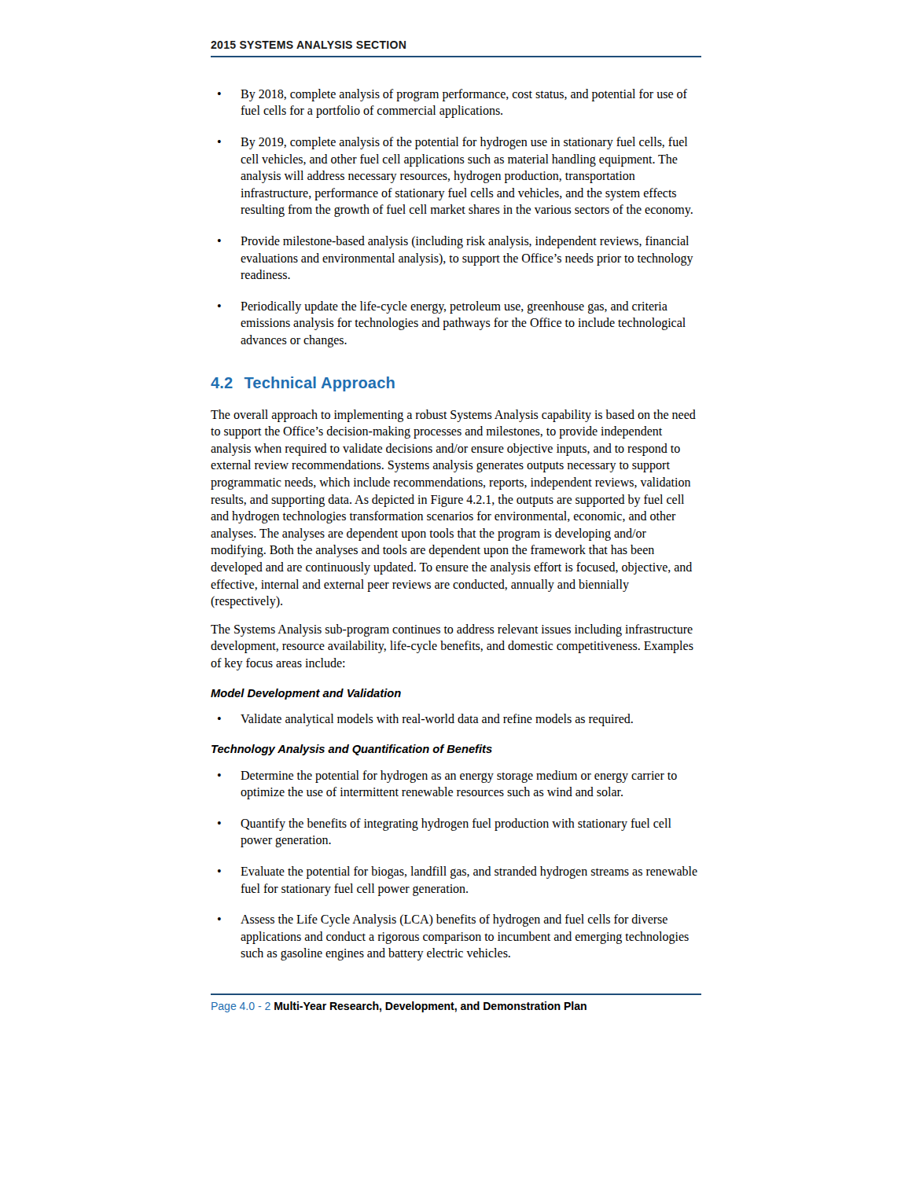2015 SYSTEMS ANALYSIS SECTION
By 2018, complete analysis of program performance, cost status, and potential for use of fuel cells for a portfolio of commercial applications.
By 2019, complete analysis of the potential for hydrogen use in stationary fuel cells, fuel cell vehicles, and other fuel cell applications such as material handling equipment. The analysis will address necessary resources, hydrogen production, transportation infrastructure, performance of stationary fuel cells and vehicles, and the system effects resulting from the growth of fuel cell market shares in the various sectors of the economy.
Provide milestone-based analysis (including risk analysis, independent reviews, financial evaluations and environmental analysis), to support the Office’s needs prior to technology readiness.
Periodically update the life-cycle energy, petroleum use, greenhouse gas, and criteria emissions analysis for technologies and pathways for the Office to include technological advances or changes.
4.2 Technical Approach
The overall approach to implementing a robust Systems Analysis capability is based on the need to support the Office’s decision-making processes and milestones, to provide independent analysis when required to validate decisions and/or ensure objective inputs, and to respond to external review recommendations. Systems analysis generates outputs necessary to support programmatic needs, which include recommendations, reports, independent reviews, validation results, and supporting data. As depicted in Figure 4.2.1, the outputs are supported by fuel cell and hydrogen technologies transformation scenarios for environmental, economic, and other analyses. The analyses are dependent upon tools that the program is developing and/or modifying. Both the analyses and tools are dependent upon the framework that has been developed and are continuously updated. To ensure the analysis effort is focused, objective, and effective, internal and external peer reviews are conducted, annually and biennially (respectively).
The Systems Analysis sub-program continues to address relevant issues including infrastructure development, resource availability, life-cycle benefits, and domestic competitiveness. Examples of key focus areas include:
Model Development and Validation
Validate analytical models with real-world data and refine models as required.
Technology Analysis and Quantification of Benefits
Determine the potential for hydrogen as an energy storage medium or energy carrier to optimize the use of intermittent renewable resources such as wind and solar.
Quantify the benefits of integrating hydrogen fuel production with stationary fuel cell power generation.
Evaluate the potential for biogas, landfill gas, and stranded hydrogen streams as renewable fuel for stationary fuel cell power generation.
Assess the Life Cycle Analysis (LCA) benefits of hydrogen and fuel cells for diverse applications and conduct a rigorous comparison to incumbent and emerging technologies such as gasoline engines and battery electric vehicles.
Page 4.0 - 2 Multi-Year Research, Development, and Demonstration Plan